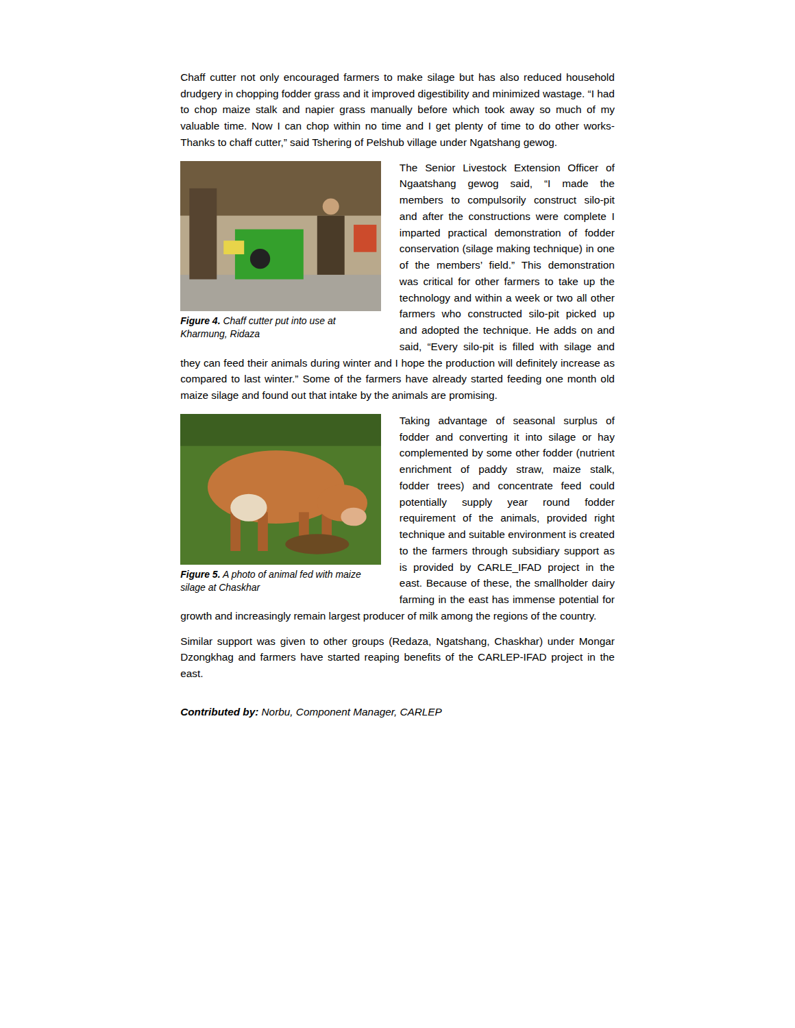Chaff cutter not only encouraged farmers to make silage but has also reduced household drudgery in chopping fodder grass and it improved digestibility and minimized wastage. “I had to chop maize stalk and napier grass manually before which took away so much of my valuable time. Now I can chop within no time and I get plenty of time to do other works- Thanks to chaff cutter,” said Tshering of Pelshub village under Ngatshang gewog.
Figure 4. Chaff cutter put into use at Kharmung, Ridaza
The Senior Livestock Extension Officer of Ngaatshang gewog said, “I made the members to compulsorily construct silo-pit and after the constructions were complete I imparted practical demonstration of fodder conservation (silage making technique) in one of the members’ field.” This demonstration was critical for other farmers to take up the technology and within a week or two all other farmers who constructed silo-pit picked up and adopted the technique. He adds on and said, “Every silo-pit is filled with silage and they can feed their animals during winter and I hope the production will definitely increase as compared to last winter.” Some of the farmers have already started feeding one month old maize silage and found out that intake by the animals are promising.
Figure 5. A photo of animal fed with maize silage at Chaskhar
Taking advantage of seasonal surplus of fodder and converting it into silage or hay complemented by some other fodder (nutrient enrichment of paddy straw, maize stalk, fodder trees) and concentrate feed could potentially supply year round fodder requirement of the animals, provided right technique and suitable environment is created to the farmers through subsidiary support as is provided by CARLE_IFAD project in the east. Because of these, the smallholder dairy farming in the east has immense potential for growth and increasingly remain largest producer of milk among the regions of the country.
Similar support was given to other groups (Redaza, Ngatshang, Chaskhar) under Mongar Dzongkhag and farmers have started reaping benefits of the CARLEP-IFAD project in the east.
Contributed by: Norbu, Component Manager, CARLEP